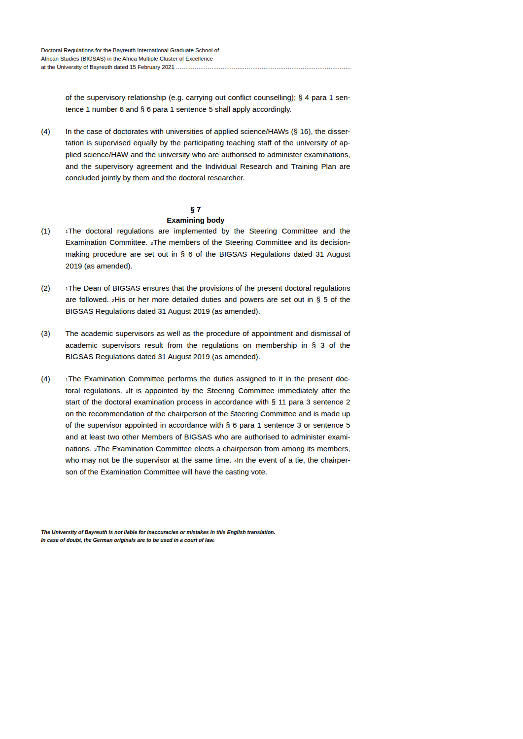Doctoral Regulations for the Bayreuth International Graduate School of
African Studies (BIGSAS) in the Africa Multiple Cluster of Excellence
at the University of Bayreuth dated 15 February 2021 ........................................................................................................... page 9
of the supervisory relationship (e.g. carrying out conflict counselling); § 4 para 1 sentence 1 number 6 and § 6 para 1 sentence 5 shall apply accordingly.
(4) In the case of doctorates with universities of applied science/HAWs (§ 16), the dissertation is supervised equally by the participating teaching staff of the university of applied science/HAW and the university who are authorised to administer examinations, and the supervisory agreement and the Individual Research and Training Plan are concluded jointly by them and the doctoral researcher.
§ 7 Examining body
(1) 1The doctoral regulations are implemented by the Steering Committee and the Examination Committee. 2The members of the Steering Committee and its decision-making procedure are set out in § 6 of the BIGSAS Regulations dated 31 August 2019 (as amended).
(2) 1The Dean of BIGSAS ensures that the provisions of the present doctoral regulations are followed. 2His or her more detailed duties and powers are set out in § 5 of the BIGSAS Regulations dated 31 August 2019 (as amended).
(3) The academic supervisors as well as the procedure of appointment and dismissal of academic supervisors result from the regulations on membership in § 3 of the BIGSAS Regulations dated 31 August 2019 (as amended).
(4) 1The Examination Committee performs the duties assigned to it in the present doctoral regulations. 2It is appointed by the Steering Committee immediately after the start of the doctoral examination process in accordance with § 11 para 3 sentence 2 on the recommendation of the chairperson of the Steering Committee and is made up of the supervisor appointed in accordance with § 6 para 1 sentence 3 or sentence 5 and at least two other Members of BIGSAS who are authorised to administer examinations. 3The Examination Committee elects a chairperson from among its members, who may not be the supervisor at the same time. 4In the event of a tie, the chairperson of the Examination Committee will have the casting vote.
The University of Bayreuth is not liable for inaccuracies or mistakes in this English translation.
In case of doubt, the German originals are to be used in a court of law.